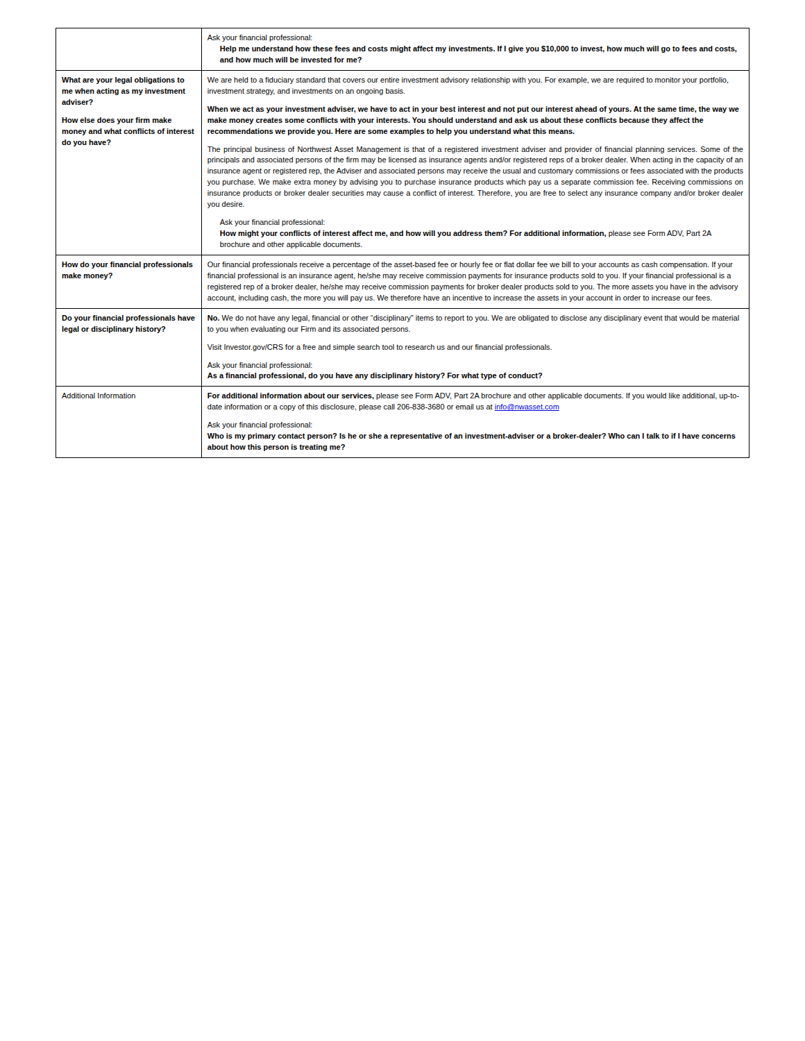| | Ask your financial professional: Help me understand how these fees and costs might affect my investments. If I give you $10,000 to invest, how much will go to fees and costs, and how much will be invested for me? |
| What are your legal obligations to me when acting as my investment adviser? How else does your firm make money and what conflicts of interest do you have? | We are held to a fiduciary standard that covers our entire investment advisory relationship with you. For example, we are required to monitor your portfolio, investment strategy, and investments on an ongoing basis. When we act as your investment adviser, we have to act in your best interest and not put our interest ahead of yours. At the same time, the way we make money creates some conflicts with your interests. You should understand and ask us about these conflicts because they affect the recommendations we provide you. Here are some examples to help you understand what this means. The principal business of Northwest Asset Management is that of a registered investment adviser and provider of financial planning services. Some of the principals and associated persons of the firm may be licensed as insurance agents and/or registered reps of a broker dealer. When acting in the capacity of an insurance agent or registered rep, the Adviser and associated persons may receive the usual and customary commissions or fees associated with the products you purchase. We make extra money by advising you to purchase insurance products which pay us a separate commission fee. Receiving commissions on insurance products or broker dealer securities may cause a conflict of interest. Therefore, you are free to select any insurance company and/or broker dealer you desire. Ask your financial professional: How might your conflicts of interest affect me, and how will you address them? For additional information , please see Form ADV, Part 2A brochure and other applicable documents. |
| How do your financial professionals make money? | Our financial professionals receive a percentage of the asset-based fee or hourly fee or flat dollar fee we bill to your accounts as cash compensation. If your financial professional is an insurance agent, he/she may receive commission payments for insurance products sold to you. If your financial professional is a registered rep of a broker dealer, he/she may receive commission payments for broker dealer products sold to you. The more assets you have in the advisory account, including cash, the more you will pay us. We therefore have an incentive to increase the assets in your account in order to increase our fees. |
| Do your financial professionals have legal or disciplinary history? | No. We do not have any legal, financial or other “disciplinary” items to report to you. We are obligated to disclose any disciplinary event that would be material to you when evaluating our Firm and its associated persons. Visit Investor.gov/CRS for a free and simple search tool to research us and our financial professionals. Ask your financial professional: As a financial professional, do you have any disciplinary history? For what type of conduct? |
| Additional Information | For additional information about our services, please see Form ADV, Part 2A brochure and other applicable documents. If you would like additional, up-to-date information or a copy of this disclosure, please call 206-838-3680 or email us at info@nwasset.com Ask your financial professional: Who is my primary contact person? Is he or she a representative of an investment-adviser or a broker-dealer? Who can I talk to if I have concerns about how this person is treating me? |